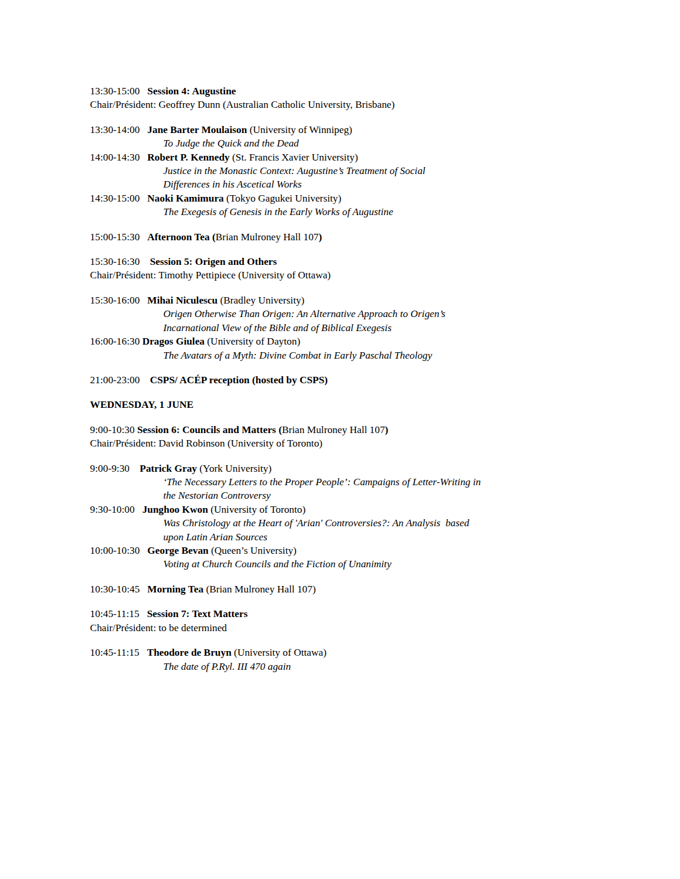13:30-15:00 Session 4: Augustine
Chair/Président: Geoffrey Dunn (Australian Catholic University, Brisbane)
13:30-14:00 Jane Barter Moulaison (University of Winnipeg)
To Judge the Quick and the Dead
14:00-14:30 Robert P. Kennedy (St. Francis Xavier University)
Justice in the Monastic Context: Augustine’s Treatment of Social
Differences in his Ascetical Works
14:30-15:00 Naoki Kamimura (Tokyo Gagukei University)
The Exegesis of Genesis in the Early Works of Augustine
15:00-15:30 Afternoon Tea (Brian Mulroney Hall 107)
15:30-16:30 Session 5: Origen and Others
Chair/Président: Timothy Pettipiece (University of Ottawa)
15:30-16:00 Mihai Niculescu (Bradley University)
Origen Otherwise Than Origen: An Alternative Approach to Origen’s
Incarnational View of the Bible and of Biblical Exegesis
16:00-16:30 Dragos Giulea (University of Dayton)
The Avatars of a Myth: Divine Combat in Early Paschal Theology
21:00-23:00 CSPS/ ACÉP reception (hosted by CSPS)
WEDNESDAY, 1 JUNE
9:00-10:30 Session 6: Councils and Matters (Brian Mulroney Hall 107)
Chair/Président: David Robinson (University of Toronto)
9:00-9:30 Patrick Gray (York University)
‘The Necessary Letters to the Proper People’: Campaigns of Letter-Writing in
the Nestorian Controversy
9:30-10:00 Junghoo Kwon (University of Toronto)
Was Christology at the Heart of 'Arian' Controversies?: An Analysis based
upon Latin Arian Sources
10:00-10:30 George Bevan (Queen’s University)
Voting at Church Councils and the Fiction of Unanimity
10:30-10:45 Morning Tea (Brian Mulroney Hall 107)
10:45-11:15 Session 7: Text Matters
Chair/Président: to be determined
10:45-11:15 Theodore de Bruyn (University of Ottawa)
The date of P.Ryl. III 470 again